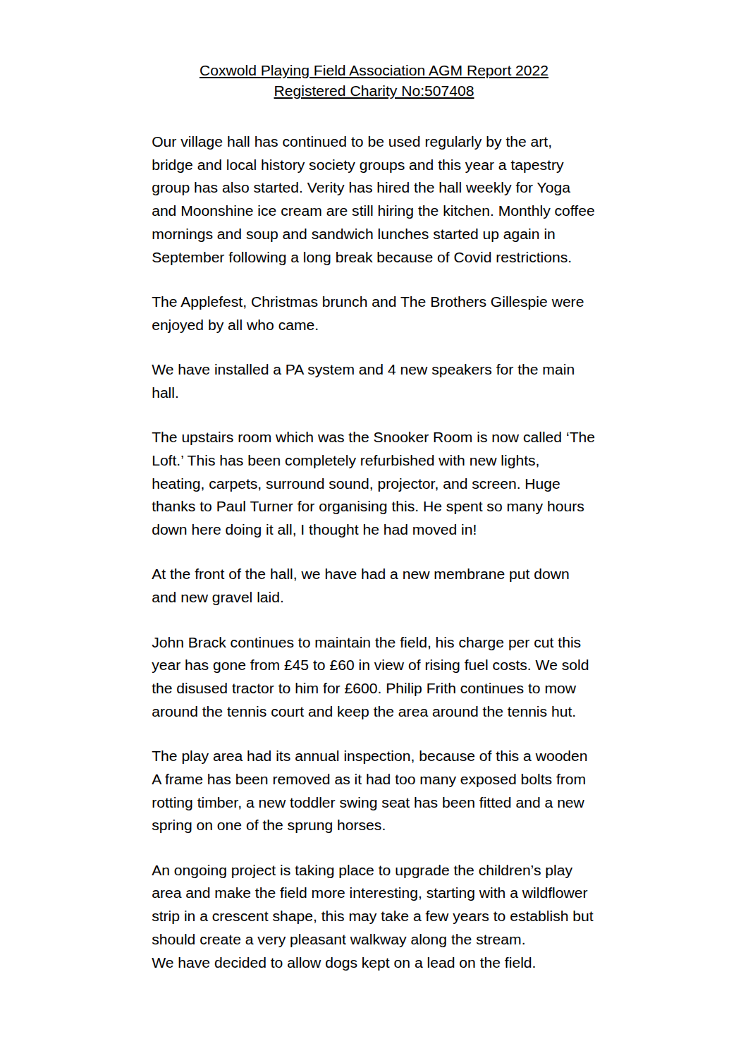Coxwold Playing Field Association AGM Report 2022
Registered Charity No:507408
Our village hall has continued to be used regularly by the art, bridge and local history society groups and this year a tapestry group has also started. Verity has hired the hall weekly for Yoga and Moonshine ice cream are still hiring the kitchen. Monthly coffee mornings and soup and sandwich lunches started up again in September following a long break because of Covid restrictions.
The Applefest, Christmas brunch and The Brothers Gillespie were enjoyed by all who came.
We have installed a PA system and 4 new speakers for the main hall.
The upstairs room which was the Snooker Room is now called ‘The Loft.’ This has been completely refurbished with new lights, heating, carpets, surround sound, projector, and screen. Huge thanks to Paul Turner for organising this. He spent so many hours down here doing it all, I thought he had moved in!
At the front of the hall, we have had a new membrane put down and new gravel laid.
John Brack continues to maintain the field, his charge per cut this year has gone from £45 to £60 in view of rising fuel costs. We sold the disused tractor to him for £600. Philip Frith continues to mow around the tennis court and keep the area around the tennis hut.
The play area had its annual inspection, because of this a wooden A frame has been removed as it had too many exposed bolts from rotting timber, a new toddler swing seat has been fitted and a new spring on one of the sprung horses.
An ongoing project is taking place to upgrade the children’s play area and make the field more interesting, starting with a wildflower strip in a crescent shape, this may take a few years to establish but should create a very pleasant walkway along the stream.
We have decided to allow dogs kept on a lead on the field.